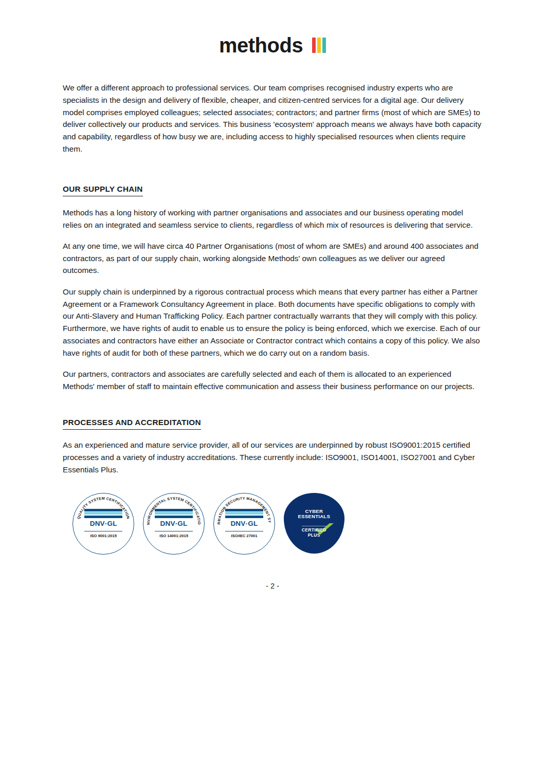methods
We offer a different approach to professional services. Our team comprises recognised industry experts who are specialists in the design and delivery of flexible, cheaper, and citizen-centred services for a digital age. Our delivery model comprises employed colleagues; selected associates; contractors; and partner firms (most of which are SMEs) to deliver collectively our products and services. This business 'ecosystem' approach means we always have both capacity and capability, regardless of how busy we are, including access to highly specialised resources when clients require them.
Our Supply Chain
Methods has a long history of working with partner organisations and associates and our business operating model relies on an integrated and seamless service to clients, regardless of which mix of resources is delivering that service.
At any one time, we will have circa 40 Partner Organisations (most of whom are SMEs) and around 400 associates and contractors, as part of our supply chain, working alongside Methods' own colleagues as we deliver our agreed outcomes.
Our supply chain is underpinned by a rigorous contractual process which means that every partner has either a Partner Agreement or a Framework Consultancy Agreement in place. Both documents have specific obligations to comply with our Anti-Slavery and Human Trafficking Policy. Each partner contractually warrants that they will comply with this policy. Furthermore, we have rights of audit to enable us to ensure the policy is being enforced, which we exercise. Each of our associates and contractors have either an Associate or Contractor contract which contains a copy of this policy. We also have rights of audit for both of these partners, which we do carry out on a random basis.
Our partners, contractors and associates are carefully selected and each of them is allocated to an experienced Methods' member of staff to maintain effective communication and assess their business performance on our projects.
Processes and Accreditation
As an experienced and mature service provider, all of our services are underpinned by robust ISO9001:2015 certified processes and a variety of industry accreditations. These currently include: ISO9001, ISO14001, ISO27001 and Cyber Essentials Plus.
QUALITY SYSTEM CERTIFICATION
DNV·GL
ISO 9001:2015
ENVIRONMENTAL SYSTEM CERTIFICATION
DNV·GL
ISO 14001:2015
INFORMATION SECURITY MANAGEMENT SYSTEM
DNV·GL
ISO/IEC 27001
CYBER
ESSENTIALS
CERTIFIED
PLUS
- 2 -